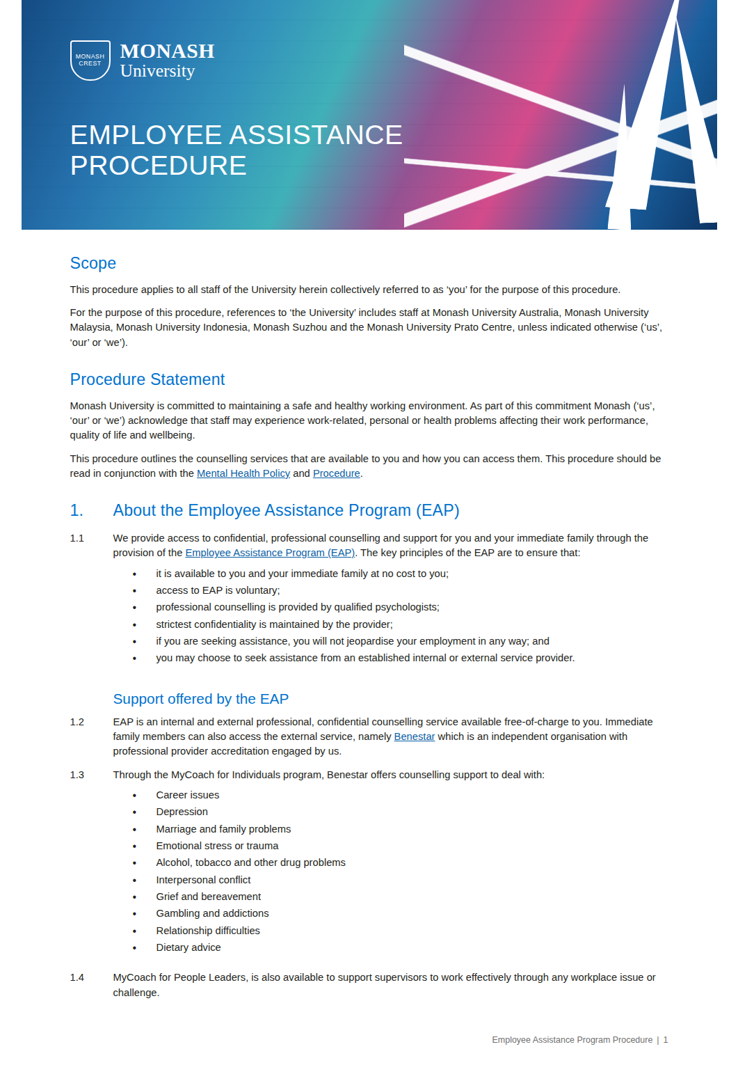MONASH
CREST
MONASH University
Employee Assistance
Procedure
Scope
This procedure applies to all staff of the University herein collectively referred to as ‘you’ for the purpose of this procedure.
For the purpose of this procedure, references to ‘the University’ includes staff at Monash University Australia, Monash University Malaysia, Monash University Indonesia, Monash Suzhou and the Monash University Prato Centre, unless indicated otherwise (‘us’, ‘our’ or ‘we’).
Procedure Statement
Monash University is committed to maintaining a safe and healthy working environment. As part of this commitment Monash (‘us’, ‘our’ or ‘we’) acknowledge that staff may experience work-related, personal or health problems affecting their work performance, quality of life and wellbeing.
This procedure outlines the counselling services that are available to you and how you can access them. This procedure should be read in conjunction with the Mental Health Policy and Procedure.
1.
About the Employee Assistance Program (EAP)
1.1
We provide access to confidential, professional counselling and support for you and your immediate family through the provision of the Employee Assistance Program (EAP). The key principles of the EAP are to ensure that:
it is available to you and your immediate family at no cost to you;
access to EAP is voluntary;
professional counselling is provided by qualified psychologists;
strictest confidentiality is maintained by the provider;
if you are seeking assistance, you will not jeopardise your employment in any way; and
you may choose to seek assistance from an established internal or external service provider.
Support offered by the EAP
1.2
EAP is an internal and external professional, confidential counselling service available free-of-charge to you. Immediate family members can also access the external service, namely Benestar which is an independent organisation with professional provider accreditation engaged by us.
1.3
Through the MyCoach for Individuals program, Benestar offers counselling support to deal with:
Career issues
Depression
Marriage and family problems
Emotional stress or trauma
Alcohol, tobacco and other drug problems
Interpersonal conflict
Grief and bereavement
Gambling and addictions
Relationship difficulties
Dietary advice
1.4
MyCoach for People Leaders, is also available to support supervisors to work effectively through any workplace issue or challenge.
Employee Assistance Program Procedure|1